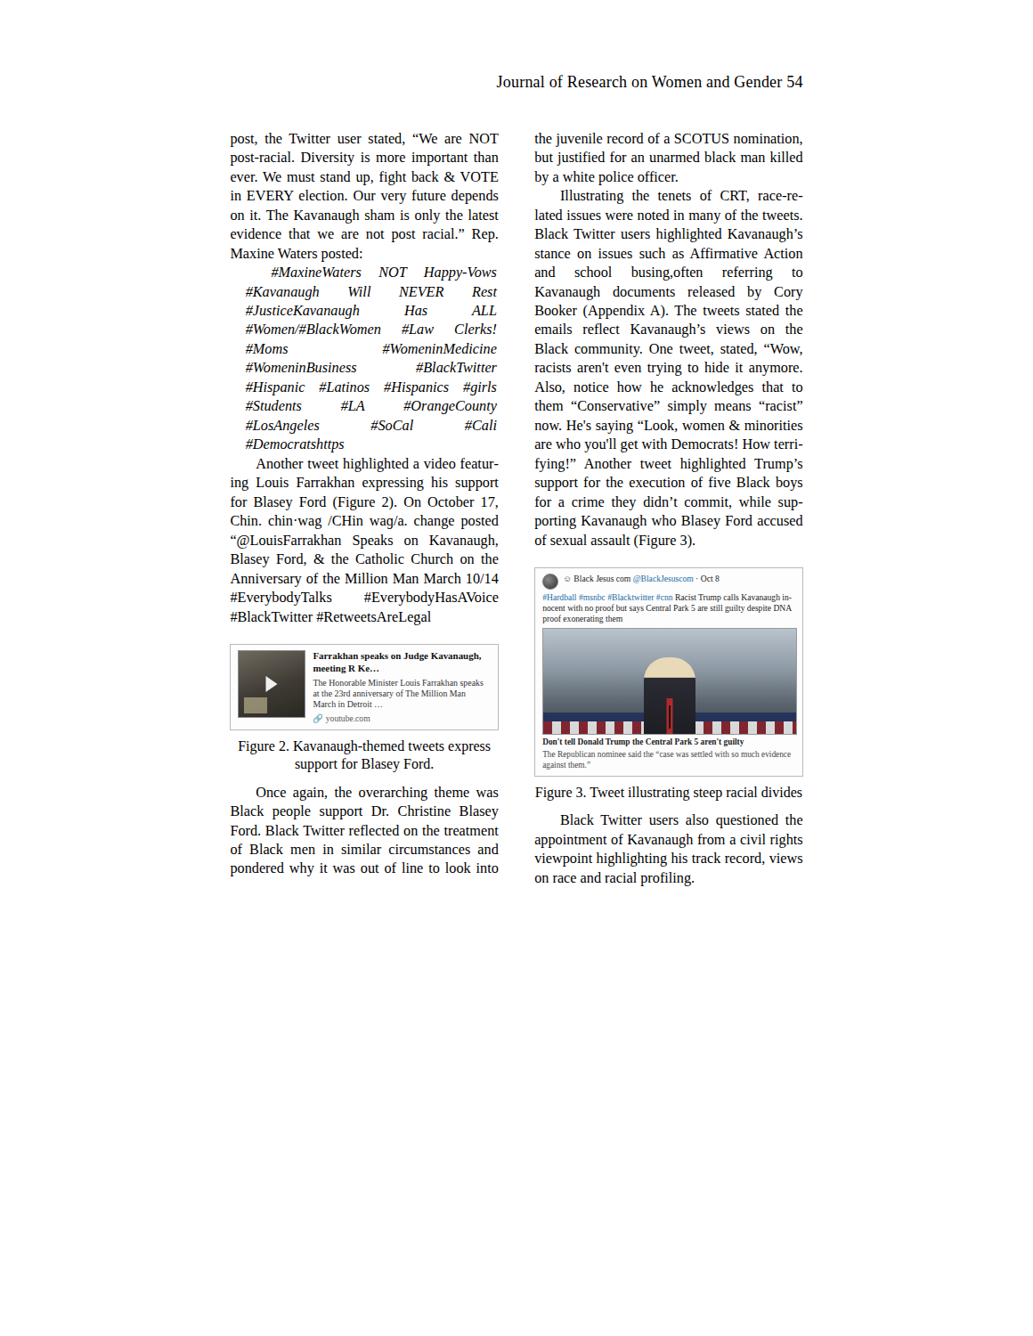Journal of Research on Women and Gender 54
post, the Twitter user stated, “We are NOT post-racial. Diversity is more important than ever. We must stand up, fight back & VOTE in EVERY election. Our very future depends on it. The Kavanaugh sham is only the latest evidence that we are not post racial.” Rep. Maxine Waters posted:
#MaxineWaters NOT Happy-Vows #Kavanaugh Will NEVER Rest #JusticeKavanaugh Has ALL #Women/#BlackWomen #Law Clerks! #Moms #WomeninMedicine #WomeninBusiness #BlackTwitter #Hispanic #Latinos #Hispanics #girls #Students #LA #OrangeCounty #LosAngeles #SoCal #Cali #Democratshttps
Another tweet highlighted a video featuring Louis Farrakhan expressing his support for Blasey Ford (Figure 2). On October 17, Chin. chin·wag /CHin waɡ/a. change posted “@LouisFarrakhan Speaks on Kavanaugh, Blasey Ford, & the Catholic Church on the Anniversary of the Million Man March 10/14 #EverybodyTalks #EverybodyHasAVoice #BlackTwitter #RetweetsAreLegal
Farrakhan speaks on Judge Kavanaugh, meeting R Ke…
The Honorable Minister Louis Farrakhan speaks at the 23rd anniversary of The Million Man March in Detroit …
🔗 youtube.com
Figure 2. Kavanaugh-themed tweets express support for Blasey Ford.
Once again, the overarching theme was Black people support Dr. Christine Blasey Ford. Black Twitter reflected on the treatment of Black men in similar circumstances and pondered why it was out of line to look into the juvenile record of a SCOTUS nomination, but justified for an unarmed black man killed by a white police officer.
Illustrating the tenets of CRT, race-related issues were noted in many of the tweets. Black Twitter users highlighted Kavanaugh’s stance on issues such as Affirmative Action and school busing,often referring to Kavanaugh documents released by Cory Booker (Appendix A). The tweets stated the emails reflect Kavanaugh’s views on the Black community. One tweet, stated, “Wow, racists aren't even trying to hide it anymore. Also, notice how he acknowledges that to them “Conservative” simply means “racist” now. He's saying “Look, women & minorities are who you'll get with Democrats! How terrifying!” Another tweet highlighted Trump’s support for the execution of five Black boys for a crime they didn’t commit, while supporting Kavanaugh who Blasey Ford accused of sexual assault (Figure 3).
☺ Black Jesus com @BlackJesuscom · Oct 8
#Hardball #msnbc #Blacktwitter #cnn Racist Trump calls Kavanaugh innocent with no proof but says Central Park 5 are still guilty despite DNA proof exonerating them
Don't tell Donald Trump the Central Park 5 aren't guilty The Republican nominee said the “case was settled with so much evidence against them.”
Figure 3. Tweet illustrating steep racial divides
Black Twitter users also questioned the appointment of Kavanaugh from a civil rights viewpoint highlighting his track record, views on race and racial profiling.